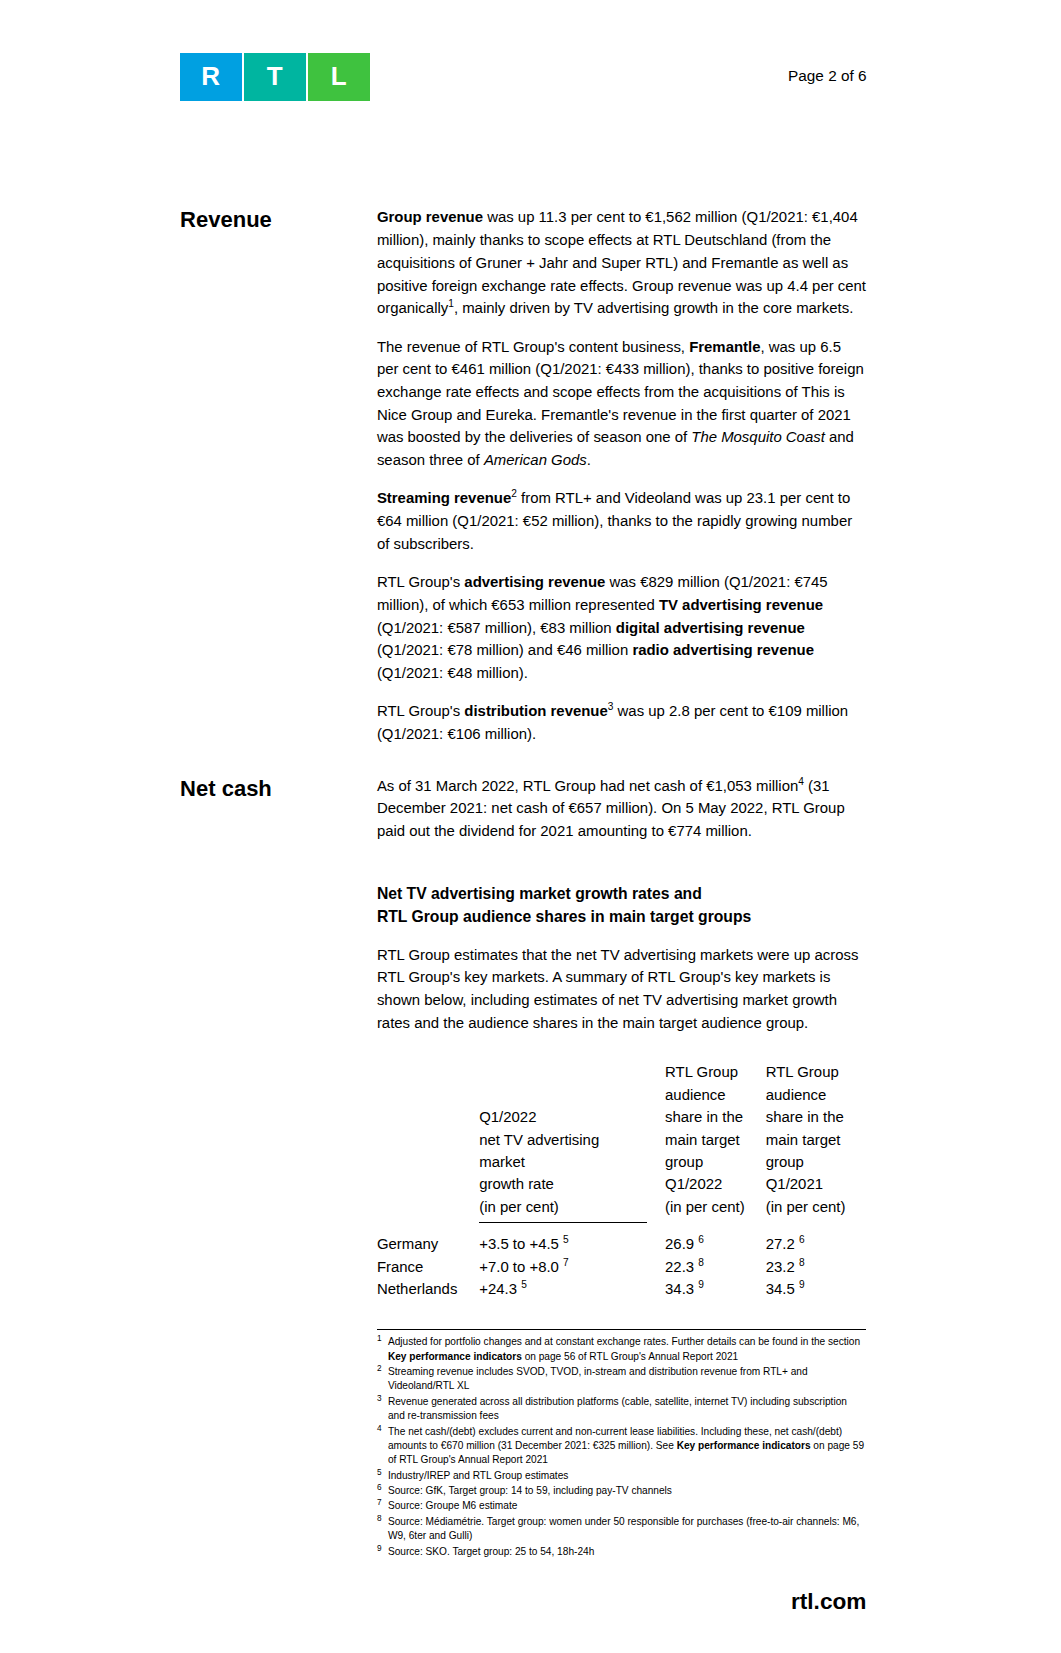R
T
L
Page 2 of 6
Revenue
Group revenue was up 11.3 per cent to €1,562 million (Q1/2021: €1,404 million), mainly thanks to scope effects at RTL Deutschland (from the acquisitions of Gruner + Jahr and Super RTL) and Fremantle as well as positive foreign exchange rate effects. Group revenue was up 4.4 per cent organically1, mainly driven by TV advertising growth in the core markets.
The revenue of RTL Group's content business, Fremantle, was up 6.5 per cent to €461 million (Q1/2021: €433 million), thanks to positive foreign exchange rate effects and scope effects from the acquisitions of This is Nice Group and Eureka. Fremantle's revenue in the first quarter of 2021 was boosted by the deliveries of season one of The Mosquito Coast and season three of American Gods.
Streaming revenue2 from RTL+ and Videoland was up 23.1 per cent to €64 million (Q1/2021: €52 million), thanks to the rapidly growing number of subscribers.
RTL Group's advertising revenue was €829 million (Q1/2021: €745 million), of which €653 million represented TV advertising revenue (Q1/2021: €587 million), €83 million digital advertising revenue (Q1/2021: €78 million) and €46 million radio advertising revenue (Q1/2021: €48 million).
RTL Group's distribution revenue3 was up 2.8 per cent to €109 million (Q1/2021: €106 million).
Net cash
As of 31 March 2022, RTL Group had net cash of €1,053 million4 (31 December 2021: net cash of €657 million). On 5 May 2022, RTL Group paid out the dividend for 2021 amounting to €774 million.
Net TV advertising market growth rates and
RTL Group audience shares in main target groups
RTL Group estimates that the net TV advertising markets were up across RTL Group's key markets. A summary of RTL Group's key markets is shown below, including estimates of net TV advertising market growth rates and the audience shares in the main target audience group.
| | Q1/2022 net TV advertising market growth rate (in per cent) | RTL Group audience share in the main target group Q1/2022 (in per cent) | RTL Group audience share in the main target group Q1/2021 (in per cent) |
| --- | --- | --- | --- |
| Germany | +3.5 to +4.5 5 | 26.9 6 | 27.2 6 |
| France | +7.0 to +8.0 7 | 22.3 8 | 23.2 8 |
| Netherlands | +24.3 5 | 34.3 9 | 34.5 9 |
Adjusted for portfolio changes and at constant exchange rates. Further details can be found in the section Key performance indicators on page 56 of RTL Group's Annual Report 2021
Streaming revenue includes SVOD, TVOD, in-stream and distribution revenue from RTL+ and Videoland/RTL XL
Revenue generated across all distribution platforms (cable, satellite, internet TV) including subscription and re-transmission fees
The net cash/(debt) excludes current and non-current lease liabilities. Including these, net cash/(debt) amounts to €670 million (31 December 2021: €325 million). See Key performance indicators on page 59 of RTL Group's Annual Report 2021
Industry/IREP and RTL Group estimates
Source: GfK, Target group: 14 to 59, including pay-TV channels
Source: Groupe M6 estimate
Source: Médiamétrie. Target group: women under 50 responsible for purchases (free-to-air channels: M6, W9, 6ter and Gulli)
Source: SKO. Target group: 25 to 54, 18h-24h
rtl.com